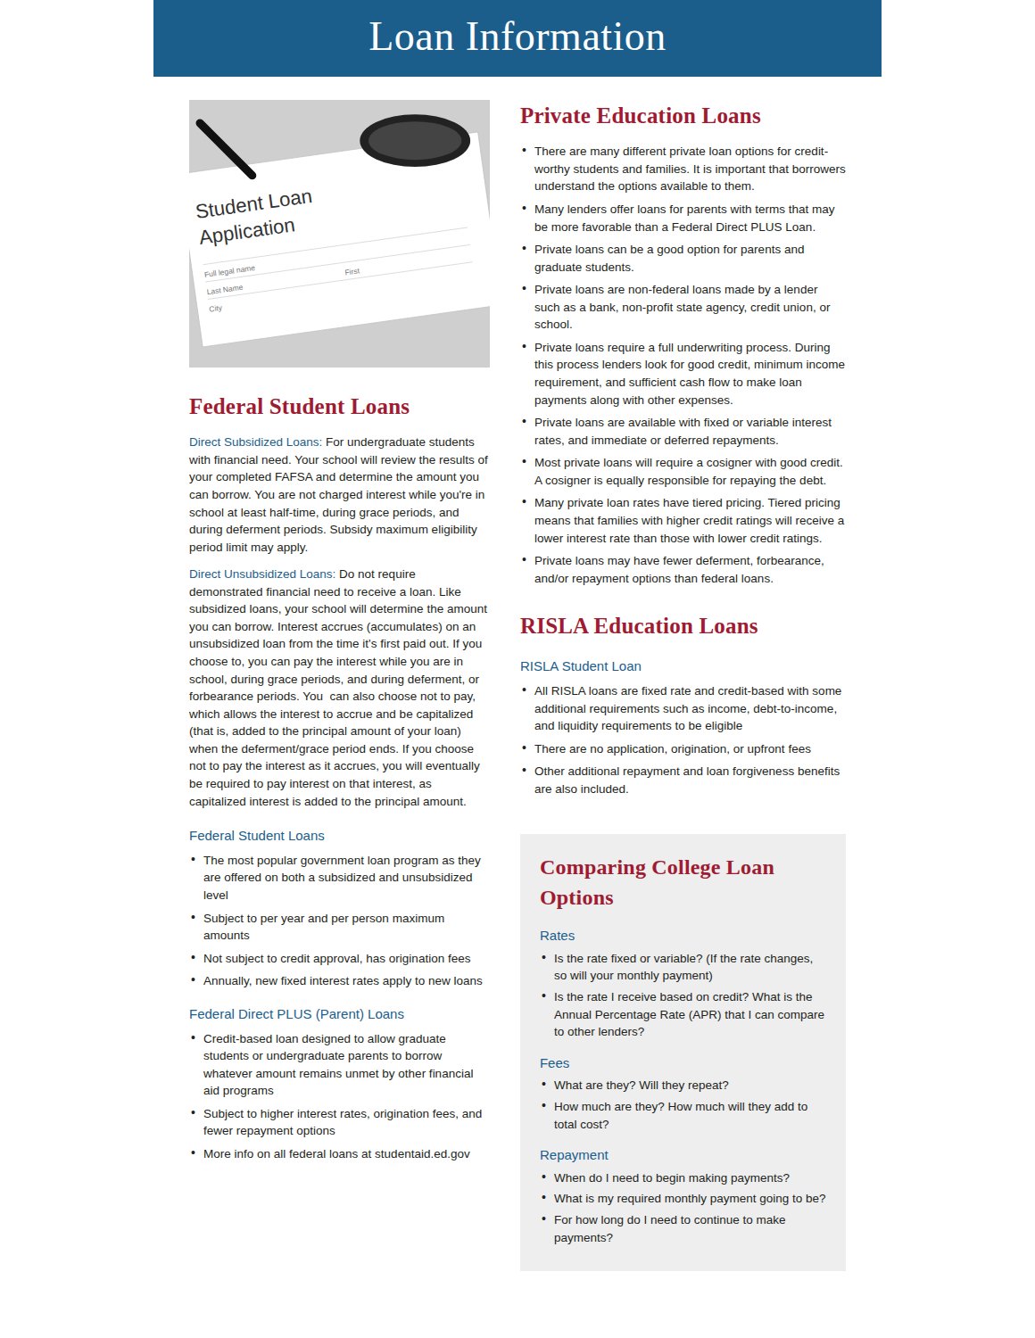Loan Information
Federal Student Loans
Direct Subsidized Loans: For undergraduate students with financial need. Your school will review the results of your completed FAFSA and determine the amount you can borrow. You are not charged interest while you're in school at least half-time, during grace periods, and during deferment periods. Subsidy maximum eligibility period limit may apply.
Direct Unsubsidized Loans: Do not require demonstrated financial need to receive a loan. Like subsidized loans, your school will determine the amount you can borrow. Interest accrues (accumulates) on an unsubsidized loan from the time it's first paid out. If you choose to, you can pay the interest while you are in school, during grace periods, and during deferment, or forbearance periods. You can also choose not to pay, which allows the interest to accrue and be capitalized (that is, added to the principal amount of your loan) when the deferment/grace period ends. If you choose not to pay the interest as it accrues, you will eventually be required to pay interest on that interest, as capitalized interest is added to the principal amount.
Federal Student Loans
The most popular government loan program as they are offered on both a subsidized and unsubsidized level
Subject to per year and per person maximum amounts
Not subject to credit approval, has origination fees
Annually, new fixed interest rates apply to new loans
Federal Direct PLUS (Parent) Loans
Credit-based loan designed to allow graduate students or undergraduate parents to borrow whatever amount remains unmet by other financial aid programs
Subject to higher interest rates, origination fees, and fewer repayment options
More info on all federal loans at studentaid.ed.gov
Private Education Loans
There are many different private loan options for credit-worthy students and families. It is important that borrowers understand the options available to them.
Many lenders offer loans for parents with terms that may be more favorable than a Federal Direct PLUS Loan.
Private loans can be a good option for parents and graduate students.
Private loans are non-federal loans made by a lender such as a bank, non-profit state agency, credit union, or school.
Private loans require a full underwriting process. During this process lenders look for good credit, minimum income requirement, and sufficient cash flow to make loan payments along with other expenses.
Private loans are available with fixed or variable interest rates, and immediate or deferred repayments.
Most private loans will require a cosigner with good credit. A cosigner is equally responsible for repaying the debt.
Many private loan rates have tiered pricing. Tiered pricing means that families with higher credit ratings will receive a lower interest rate than those with lower credit ratings.
Private loans may have fewer deferment, forbearance, and/or repayment options than federal loans.
RISLA Education Loans
RISLA Student Loan
All RISLA loans are fixed rate and credit-based with some additional requirements such as income, debt-to-income, and liquidity requirements to be eligible
There are no application, origination, or upfront fees
Other additional repayment and loan forgiveness benefits are also included.
Comparing College Loan Options
Rates
Is the rate fixed or variable? (If the rate changes, so will your monthly payment)
Is the rate I receive based on credit? What is the Annual Percentage Rate (APR) that I can compare to other lenders?
Fees
What are they? Will they repeat?
How much are they? How much will they add to total cost?
Repayment
When do I need to begin making payments?
What is my required monthly payment going to be?
For how long do I need to continue to make payments?